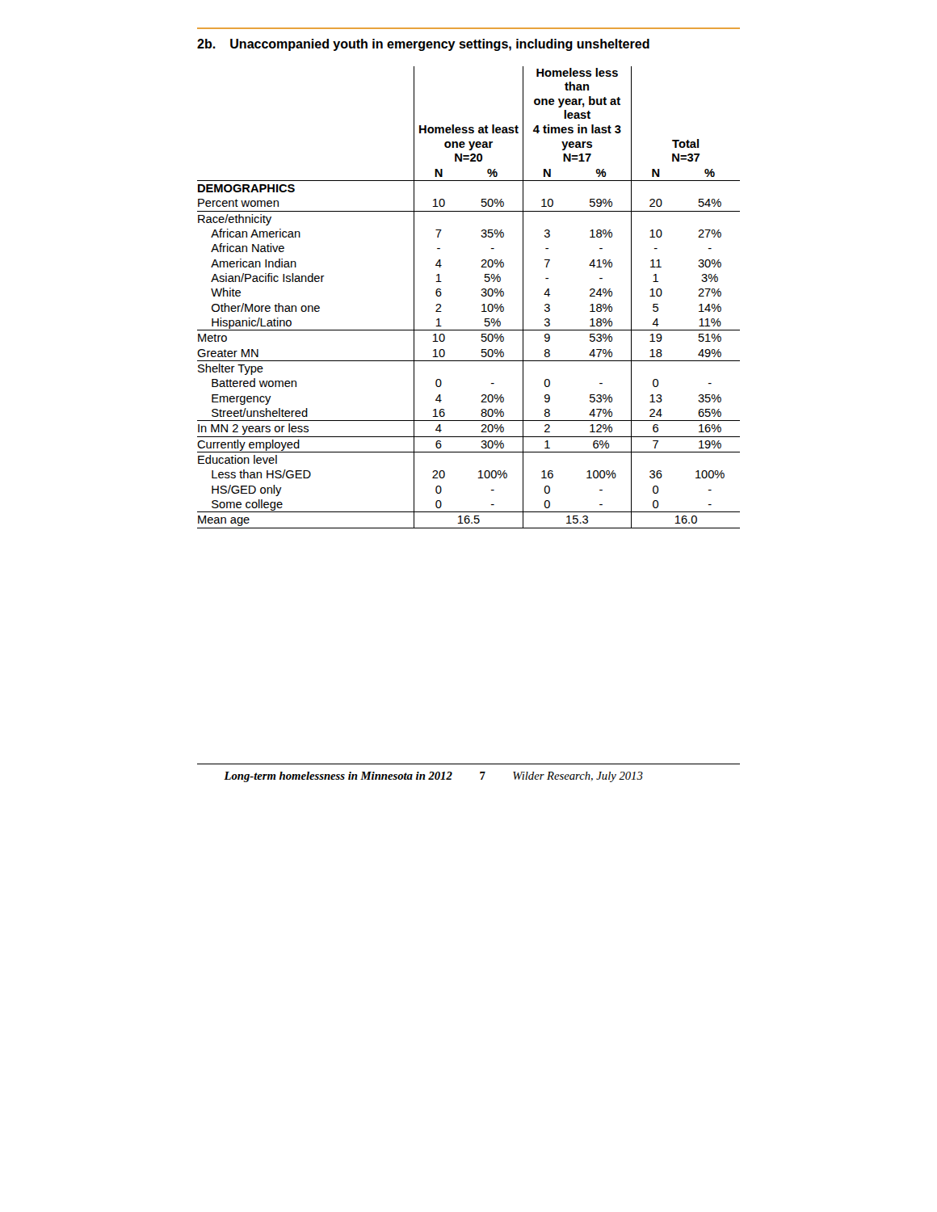2b. Unaccompanied youth in emergency settings, including unsheltered
| | Homeless at least one year N=20 | Homeless less than one year, but at least 4 times in last 3 years N=17 | Total N=37 |
| --- | --- | --- | --- |
| | N | % | N | % | N | % |
| DEMOGRAPHICS | | | | | | |
| Percent women | 10 | 50% | 10 | 59% | 20 | 54% |
| Race/ethnicity | | | | | | |
| African American | 7 | 35% | 3 | 18% | 10 | 27% |
| African Native | - | - | - | - | - | - |
| American Indian | 4 | 20% | 7 | 41% | 11 | 30% |
| Asian/Pacific Islander | 1 | 5% | - | - | 1 | 3% |
| White | 6 | 30% | 4 | 24% | 10 | 27% |
| Other/More than one | 2 | 10% | 3 | 18% | 5 | 14% |
| Hispanic/Latino | 1 | 5% | 3 | 18% | 4 | 11% |
| Metro | 10 | 50% | 9 | 53% | 19 | 51% |
| Greater MN | 10 | 50% | 8 | 47% | 18 | 49% |
| Shelter Type | | | | | | |
| Battered women | 0 | - | 0 | - | 0 | - |
| Emergency | 4 | 20% | 9 | 53% | 13 | 35% |
| Street/unsheltered | 16 | 80% | 8 | 47% | 24 | 65% |
| In MN 2 years or less | 4 | 20% | 2 | 12% | 6 | 16% |
| Currently employed | 6 | 30% | 1 | 6% | 7 | 19% |
| Education level | | | | | | |
| Less than HS/GED | 20 | 100% | 16 | 100% | 36 | 100% |
| HS/GED only | 0 | - | 0 | - | 0 | - |
| Some college | 0 | - | 0 | - | 0 | - |
| Mean age | 16.5 | 15.3 | 16.0 |
Long-term homelessness in Minnesota in 2012
7
Wilder Research, July 2013